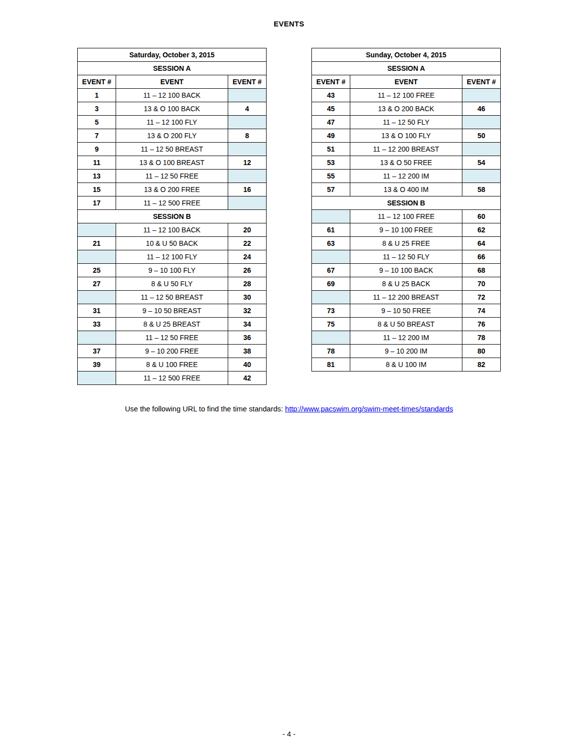EVENTS
| Saturday, October 3, 2015 |
| SESSION A |
| EVENT # | EVENT | EVENT # |
| 1 | 11 – 12 100 BACK | |
| 3 | 13 & O 100 BACK | 4 |
| 5 | 11 – 12 100 FLY | |
| 7 | 13 & O 200 FLY | 8 |
| 9 | 11 – 12 50 BREAST | |
| 11 | 13 & O 100 BREAST | 12 |
| 13 | 11 – 12 50 FREE | |
| 15 | 13 & O 200 FREE | 16 |
| 17 | 11 – 12 500 FREE | |
| SESSION B |
| | 11 – 12 100 BACK | 20 |
| 21 | 10 & U 50 BACK | 22 |
| | 11 – 12 100 FLY | 24 |
| 25 | 9 – 10 100 FLY | 26 |
| 27 | 8 & U 50 FLY | 28 |
| | 11 – 12 50 BREAST | 30 |
| 31 | 9 – 10 50 BREAST | 32 |
| 33 | 8 & U 25 BREAST | 34 |
| | 11 – 12 50 FREE | 36 |
| 37 | 9 – 10 200 FREE | 38 |
| 39 | 8 & U 100 FREE | 40 |
| | 11 – 12 500 FREE | 42 |
| Sunday, October 4, 2015 |
| SESSION A |
| EVENT # | EVENT | EVENT # |
| 43 | 11 – 12 100 FREE | |
| 45 | 13 & O 200 BACK | 46 |
| 47 | 11 – 12 50 FLY | |
| 49 | 13 & O 100 FLY | 50 |
| 51 | 11 – 12 200 BREAST | |
| 53 | 13 & O 50 FREE | 54 |
| 55 | 11 – 12 200 IM | |
| 57 | 13 & O 400 IM | 58 |
| SESSION B |
| | 11 – 12 100 FREE | 60 |
| 61 | 9 – 10 100 FREE | 62 |
| 63 | 8 & U 25 FREE | 64 |
| | 11 – 12 50 FLY | 66 |
| 67 | 9 – 10 100 BACK | 68 |
| 69 | 8 & U 25 BACK | 70 |
| | 11 – 12 200 BREAST | 72 |
| 73 | 9 – 10 50 FREE | 74 |
| 75 | 8 & U 50 BREAST | 76 |
| | 11 – 12 200 IM | 78 |
| 78 | 9 – 10 200 IM | 80 |
| 81 | 8 & U 100 IM | 82 |
Use the following URL to find the time standards: http://www.pacswim.org/swim-meet-times/standards
- 4 -